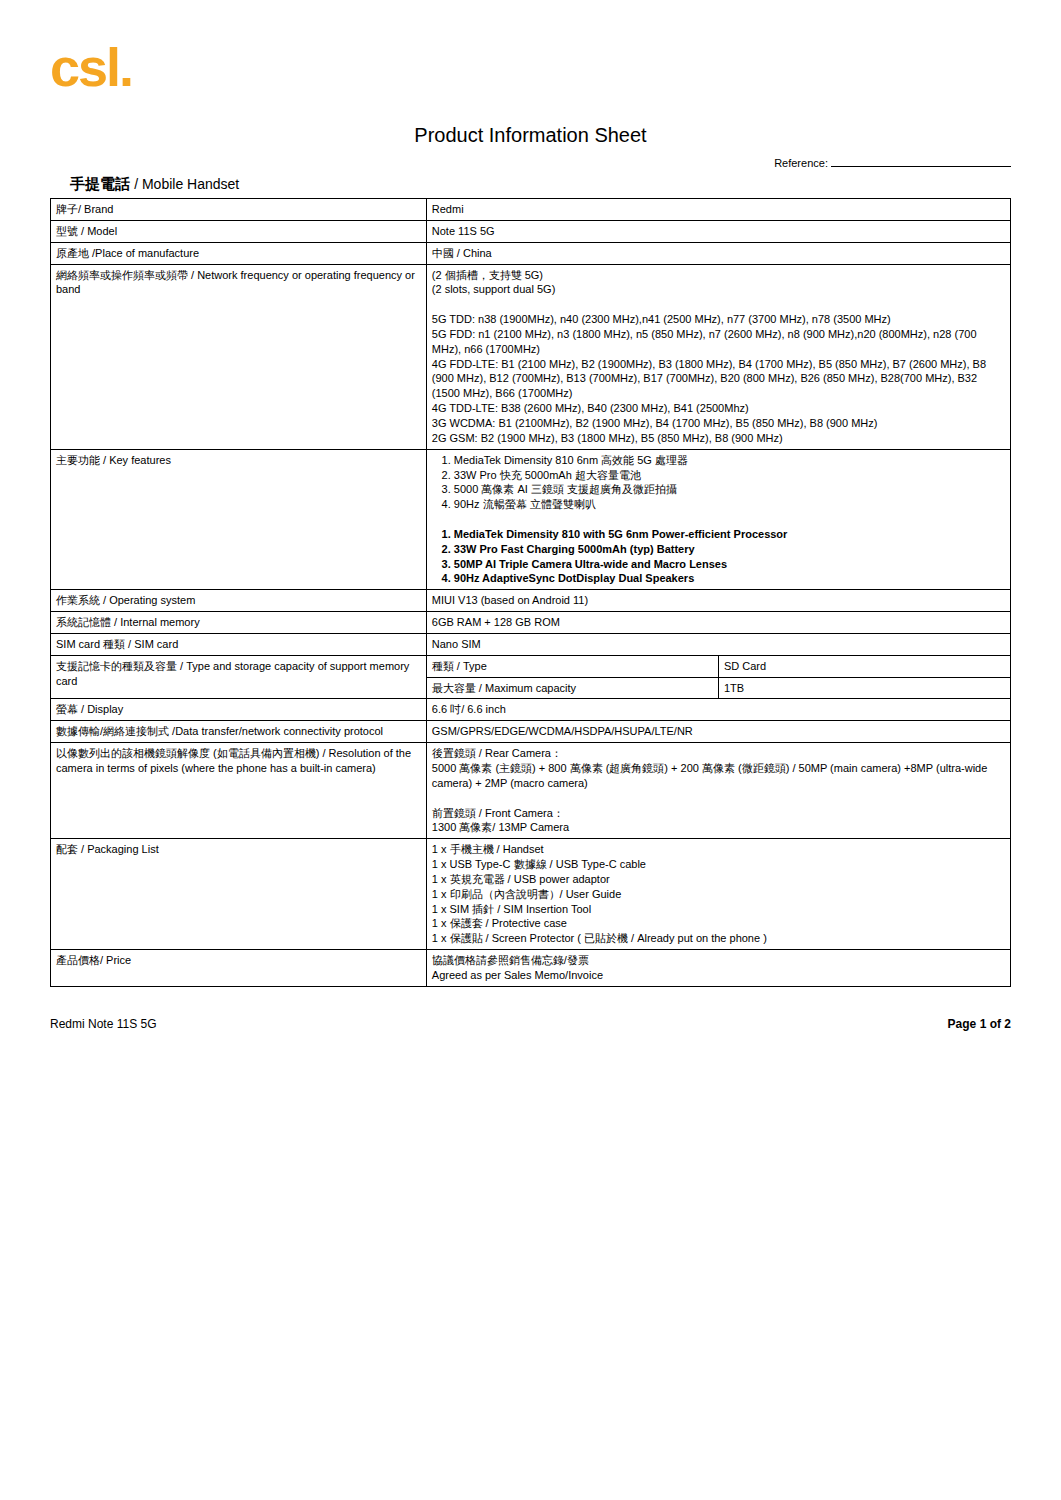csl.
Product Information Sheet
Reference:
手提電話 / Mobile Handset
| 牌子/ Brand | Redmi |
| 型號 / Model | Note 11S 5G |
| 原產地 /Place of manufacture | 中國 / China |
| 網絡頻率或操作頻率或頻帶 / Network frequency or operating frequency or band | (2 個插槽，支持雙 5G) (2 slots, support dual 5G) 5G TDD: n38 (1900MHz), n40 (2300 MHz),n41 (2500 MHz), n77 (3700 MHz), n78 (3500 MHz) 5G FDD: n1 (2100 MHz), n3 (1800 MHz), n5 (850 MHz), n7 (2600 MHz), n8 (900 MHz),n20 (800MHz), n28 (700 MHz), n66 (1700MHz) 4G FDD-LTE: B1 (2100 MHz), B2 (1900MHz), B3 (1800 MHz), B4 (1700 MHz), B5 (850 MHz), B7 (2600 MHz), B8 (900 MHz), B12 (700MHz), B13 (700MHz), B17 (700MHz), B20 (800 MHz), B26 (850 MHz), B28(700 MHz), B32 (1500 MHz), B66 (1700MHz) 4G TDD-LTE: B38 (2600 MHz), B40 (2300 MHz), B41 (2500Mhz) 3G WCDMA: B1 (2100MHz), B2 (1900 MHz), B4 (1700 MHz), B5 (850 MHz), B8 (900 MHz) 2G GSM: B2 (1900 MHz), B3 (1800 MHz), B5 (850 MHz), B8 (900 MHz) |
| 主要功能 / Key features | MediaTek Dimensity 810 6nm 高效能 5G 處理器 33W Pro 快充 5000mAh 超大容量電池 5000 萬像素 AI 三鏡頭 支援超廣角及微距拍攝 90Hz 流暢螢幕 立體聲雙喇叭 MediaTek Dimensity 810 with 5G 6nm Power-efficient Processor 33W Pro Fast Charging 5000mAh (typ) Battery 50MP AI Triple Camera Ultra-wide and Macro Lenses 90Hz AdaptiveSync DotDisplay Dual Speakers |
| 作業系統 / Operating system | MIUI V13 (based on Android 11) |
| 系統記憶體 / Internal memory | 6GB RAM + 128 GB ROM |
| SIM card 種類 / SIM card | Nano SIM |
| 支援記憶卡的種類及容量 / Type and storage capacity of support memory card | 種類 / Type | SD Card |
| 最大容量 / Maximum capacity | 1TB |
| 螢幕 / Display | 6.6 吋/ 6.6 inch |
| 數據傳輸/網絡連接制式 /Data transfer/network connectivity protocol | GSM/GPRS/EDGE/WCDMA/HSDPA/HSUPA/LTE/NR |
| 以像數列出的該相機鏡頭解像度 (如電話具備內置相機) / Resolution of the camera in terms of pixels (where the phone has a built-in camera) | 後置鏡頭 / Rear Camera： 5000 萬像素 (主鏡頭) + 800 萬像素 (超廣角鏡頭) + 200 萬像素 (微距鏡頭) / 50MP (main camera) +8MP (ultra-wide camera) + 2MP (macro camera) 前置鏡頭 / Front Camera： 1300 萬像素/ 13MP Camera |
| 配套 / Packaging List | 1 x 手機主機 / Handset 1 x USB Type-C 數據線 / USB Type-C cable 1 x 英規充電器 / USB power adaptor 1 x 印刷品（內含說明書）/ User Guide 1 x SIM 插針 / SIM Insertion Tool 1 x 保護套 / Protective case 1 x 保護貼 / Screen Protector ( 已貼於機 / Already put on the phone ) |
| 產品價格/ Price | 協議價格請參照銷售備忘錄/發票 Agreed as per Sales Memo/Invoice |
Redmi Note 11S 5G Page 1 of 2